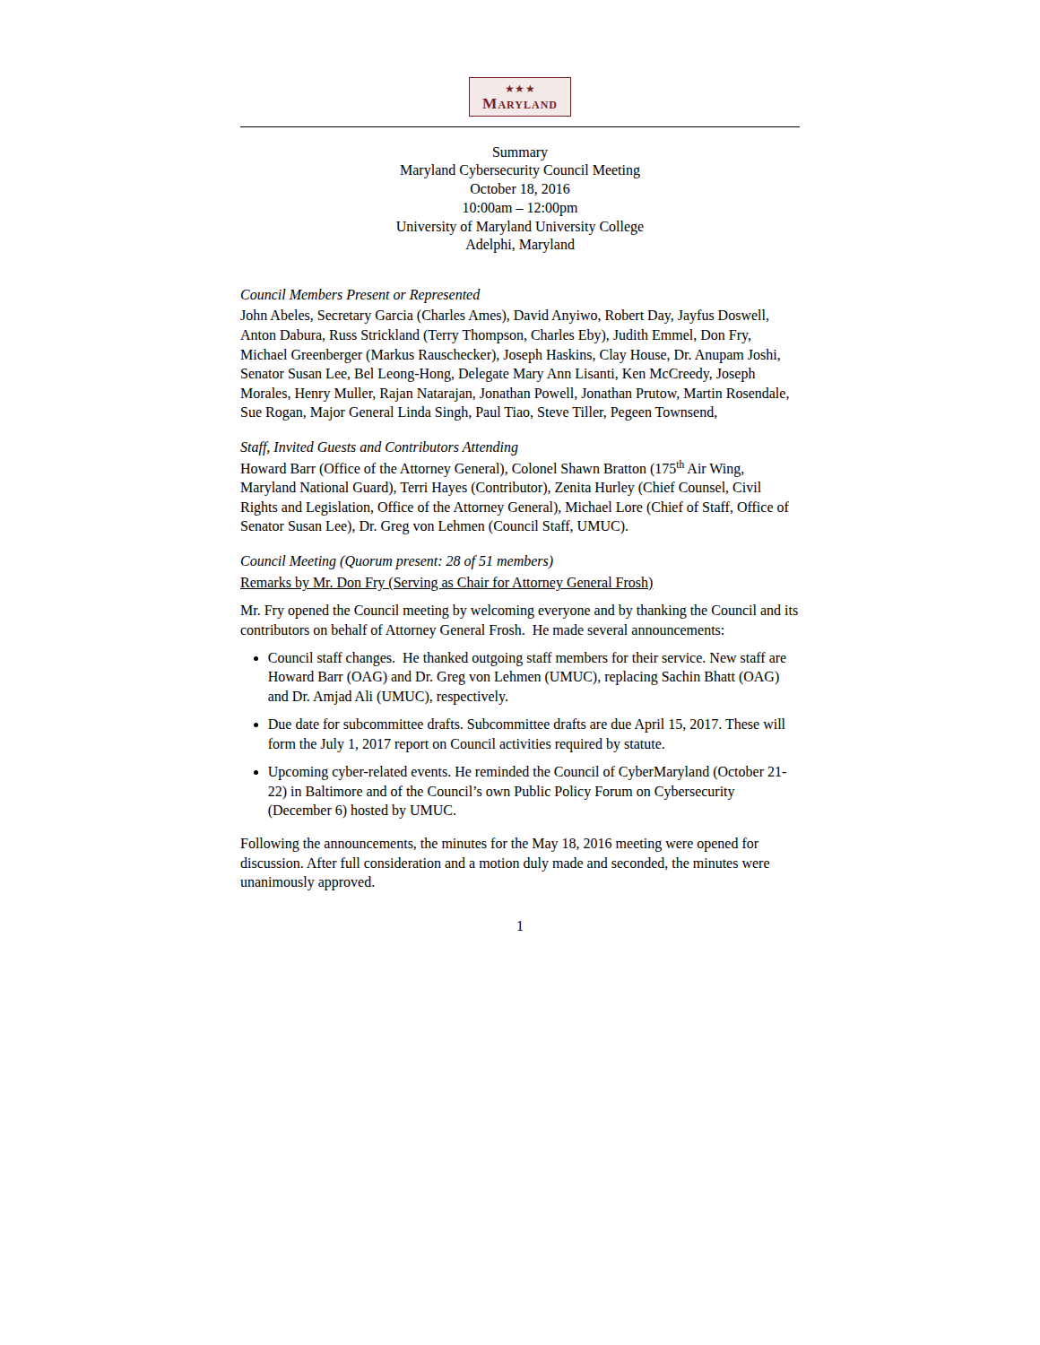★★★ Maryland
Summary
Maryland Cybersecurity Council Meeting
October 18, 2016
10:00am – 12:00pm
University of Maryland University College
Adelphi, Maryland
Council Members Present or Represented
John Abeles, Secretary Garcia (Charles Ames), David Anyiwo, Robert Day, Jayfus Doswell, Anton Dabura, Russ Strickland (Terry Thompson, Charles Eby), Judith Emmel, Don Fry, Michael Greenberger (Markus Rauschecker), Joseph Haskins, Clay House, Dr. Anupam Joshi, Senator Susan Lee, Bel Leong-Hong, Delegate Mary Ann Lisanti, Ken McCreedy, Joseph Morales, Henry Muller, Rajan Natarajan, Jonathan Powell, Jonathan Prutow, Martin Rosendale, Sue Rogan, Major General Linda Singh, Paul Tiao, Steve Tiller, Pegeen Townsend,
Staff, Invited Guests and Contributors Attending
Howard Barr (Office of the Attorney General), Colonel Shawn Bratton (175th Air Wing, Maryland National Guard), Terri Hayes (Contributor), Zenita Hurley (Chief Counsel, Civil Rights and Legislation, Office of the Attorney General), Michael Lore (Chief of Staff, Office of Senator Susan Lee), Dr. Greg von Lehmen (Council Staff, UMUC).
Council Meeting (Quorum present: 28 of 51 members)
Remarks by Mr. Don Fry (Serving as Chair for Attorney General Frosh)
Mr. Fry opened the Council meeting by welcoming everyone and by thanking the Council and its contributors on behalf of Attorney General Frosh. He made several announcements:
Council staff changes. He thanked outgoing staff members for their service. New staff are Howard Barr (OAG) and Dr. Greg von Lehmen (UMUC), replacing Sachin Bhatt (OAG) and Dr. Amjad Ali (UMUC), respectively.
Due date for subcommittee drafts. Subcommittee drafts are due April 15, 2017. These will form the July 1, 2017 report on Council activities required by statute.
Upcoming cyber-related events. He reminded the Council of CyberMaryland (October 21-22) in Baltimore and of the Council’s own Public Policy Forum on Cybersecurity (December 6) hosted by UMUC.
Following the announcements, the minutes for the May 18, 2016 meeting were opened for discussion. After full consideration and a motion duly made and seconded, the minutes were unanimously approved.
1